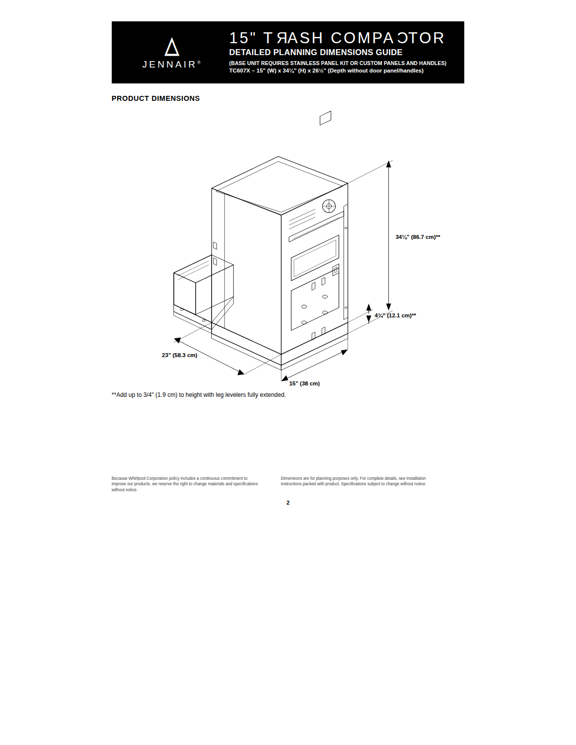△
JENNAIR®
15" TRASH COMPACTOR
DETAILED PLANNING DIMENSIONS GUIDE
(BASE UNIT REQUIRES STAINLESS PANEL KIT OR CUSTOM PANELS AND HANDLES)
TC607X – 15" (W) x 34⅛" (H) x 26½" (Depth without door panel/handles)
PRODUCT DIMENSIONS
34⅛" (86.7 cm)** 4¾" (12.1 cm)** 23" (58.3 cm) 15" (38 cm)
**Add up to 3/4" (1.9 cm) to height with leg levelers fully extended.
Because Whirlpool Corporation policy includes a continuous commitment to improve our products, we reserve the right to change materials and specifications without notice.
Dimensions are for planning purposes only. For complete details, see Installation Instructions packed with product. Specifications subject to change without notice.
2